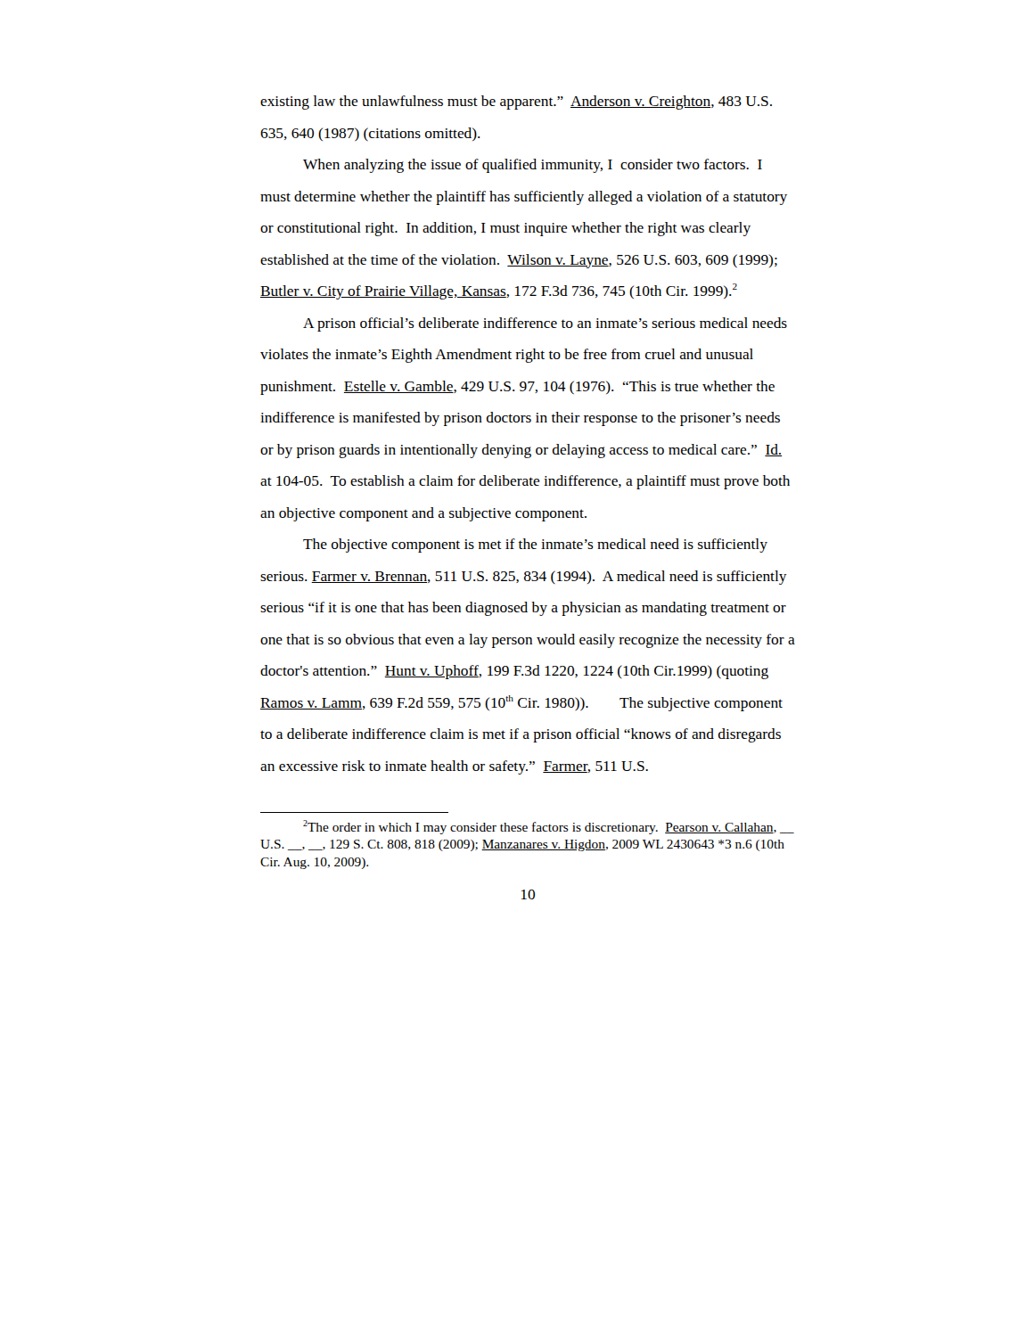existing law the unlawfulness must be apparent.” Anderson v. Creighton, 483 U.S. 635, 640 (1987) (citations omitted).
When analyzing the issue of qualified immunity, I consider two factors. I must determine whether the plaintiff has sufficiently alleged a violation of a statutory or constitutional right. In addition, I must inquire whether the right was clearly established at the time of the violation. Wilson v. Layne, 526 U.S. 603, 609 (1999); Butler v. City of Prairie Village, Kansas, 172 F.3d 736, 745 (10th Cir. 1999).2
A prison official’s deliberate indifference to an inmate’s serious medical needs violates the inmate’s Eighth Amendment right to be free from cruel and unusual punishment. Estelle v. Gamble, 429 U.S. 97, 104 (1976). “This is true whether the indifference is manifested by prison doctors in their response to the prisoner’s needs or by prison guards in intentionally denying or delaying access to medical care.” Id. at 104-05. To establish a claim for deliberate indifference, a plaintiff must prove both an objective component and a subjective component.
The objective component is met if the inmate’s medical need is sufficiently serious. Farmer v. Brennan, 511 U.S. 825, 834 (1994). A medical need is sufficiently serious “if it is one that has been diagnosed by a physician as mandating treatment or one that is so obvious that even a lay person would easily recognize the necessity for a doctor's attention.” Hunt v. Uphoff, 199 F.3d 1220, 1224 (10th Cir.1999) (quoting Ramos v. Lamm, 639 F.2d 559, 575 (10th Cir. 1980)). The subjective component to a deliberate indifference claim is met if a prison official “knows of and disregards an excessive risk to inmate health or safety.” Farmer, 511 U.S.
2The order in which I may consider these factors is discretionary. Pearson v. Callahan, __ U.S. __, __, 129 S. Ct. 808, 818 (2009); Manzanares v. Higdon, 2009 WL 2430643 *3 n.6 (10th Cir. Aug. 10, 2009).
10